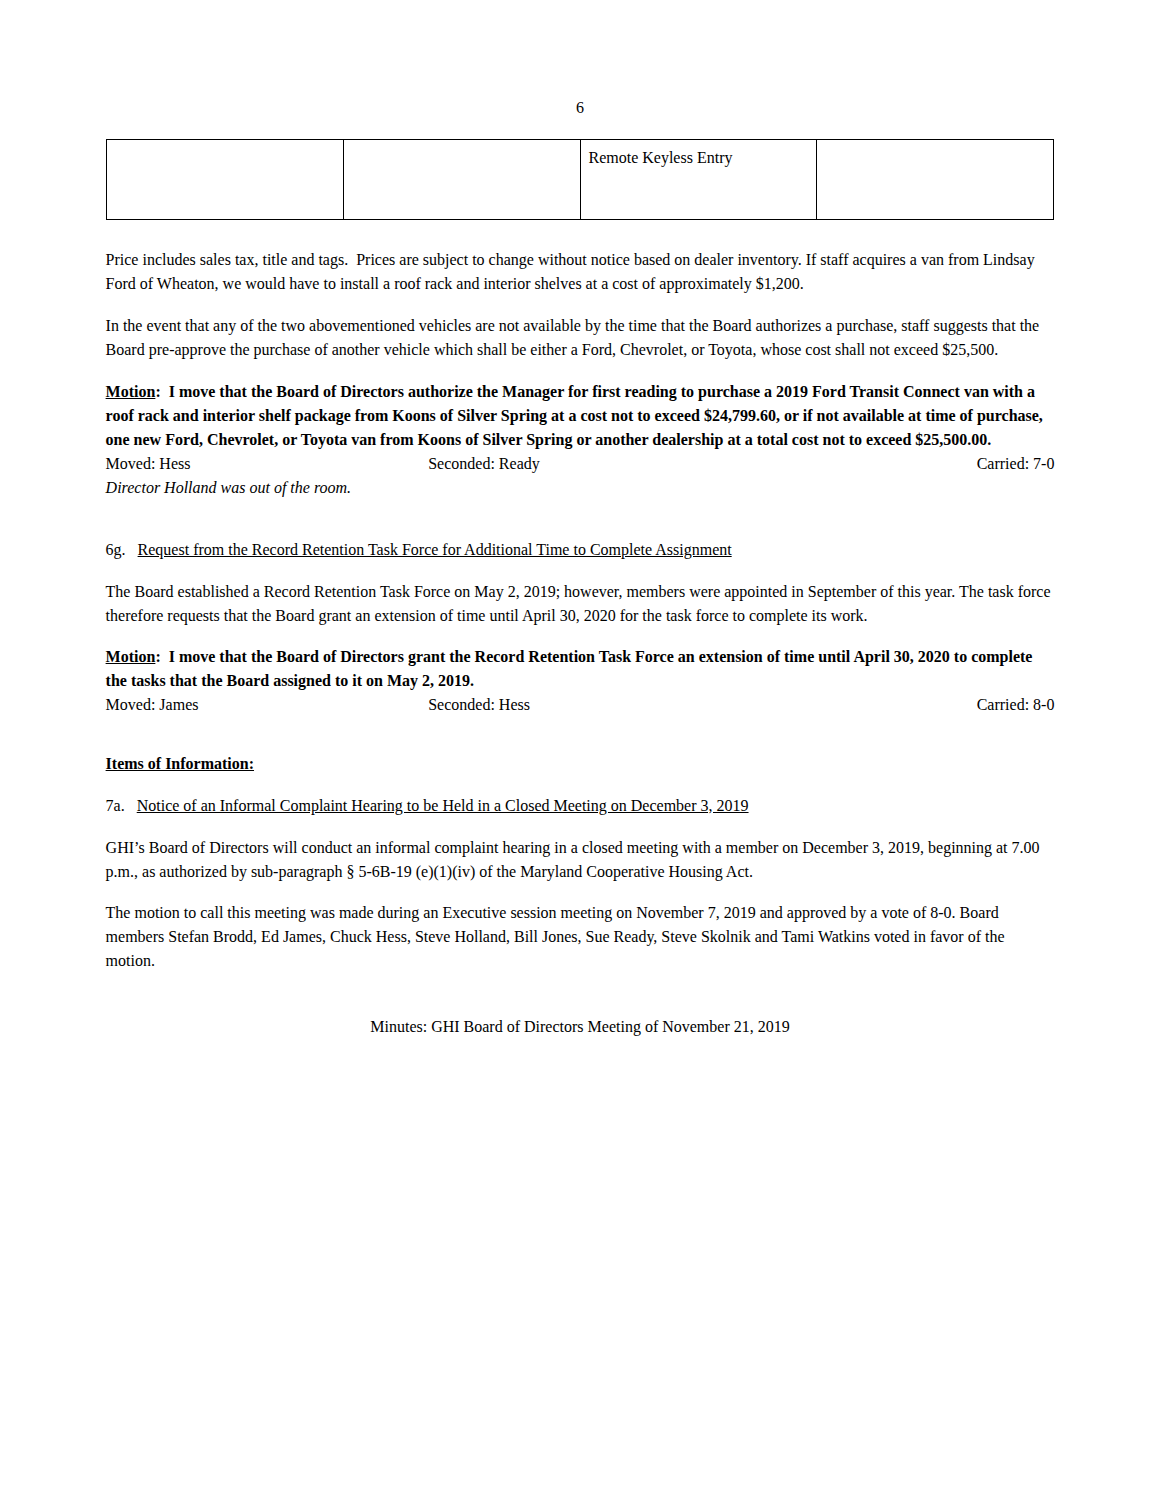6
| | | Remote Keyless Entry | |
Price includes sales tax, title and tags. Prices are subject to change without notice based on dealer inventory. If staff acquires a van from Lindsay Ford of Wheaton, we would have to install a roof rack and interior shelves at a cost of approximately $1,200.
In the event that any of the two abovementioned vehicles are not available by the time that the Board authorizes a purchase, staff suggests that the Board pre-approve the purchase of another vehicle which shall be either a Ford, Chevrolet, or Toyota, whose cost shall not exceed $25,500.
Motion: I move that the Board of Directors authorize the Manager for first reading to purchase a 2019 Ford Transit Connect van with a roof rack and interior shelf package from Koons of Silver Spring at a cost not to exceed $24,799.60, or if not available at time of purchase, one new Ford, Chevrolet, or Toyota van from Koons of Silver Spring or another dealership at a total cost not to exceed $25,500.00.
Moved: Hess Seconded: Ready Carried: 7-0
Director Holland was out of the room.
6g. Request from the Record Retention Task Force for Additional Time to Complete Assignment
The Board established a Record Retention Task Force on May 2, 2019; however, members were appointed in September of this year. The task force therefore requests that the Board grant an extension of time until April 30, 2020 for the task force to complete its work.
Motion: I move that the Board of Directors grant the Record Retention Task Force an extension of time until April 30, 2020 to complete the tasks that the Board assigned to it on May 2, 2019.
Moved: James Seconded: Hess Carried: 8-0
Items of Information:
7a. Notice of an Informal Complaint Hearing to be Held in a Closed Meeting on December 3, 2019
GHI’s Board of Directors will conduct an informal complaint hearing in a closed meeting with a member on December 3, 2019, beginning at 7.00 p.m., as authorized by sub-paragraph § 5-6B-19 (e)(1)(iv) of the Maryland Cooperative Housing Act.
The motion to call this meeting was made during an Executive session meeting on November 7, 2019 and approved by a vote of 8-0. Board members Stefan Brodd, Ed James, Chuck Hess, Steve Holland, Bill Jones, Sue Ready, Steve Skolnik and Tami Watkins voted in favor of the motion.
Minutes: GHI Board of Directors Meeting of November 21, 2019